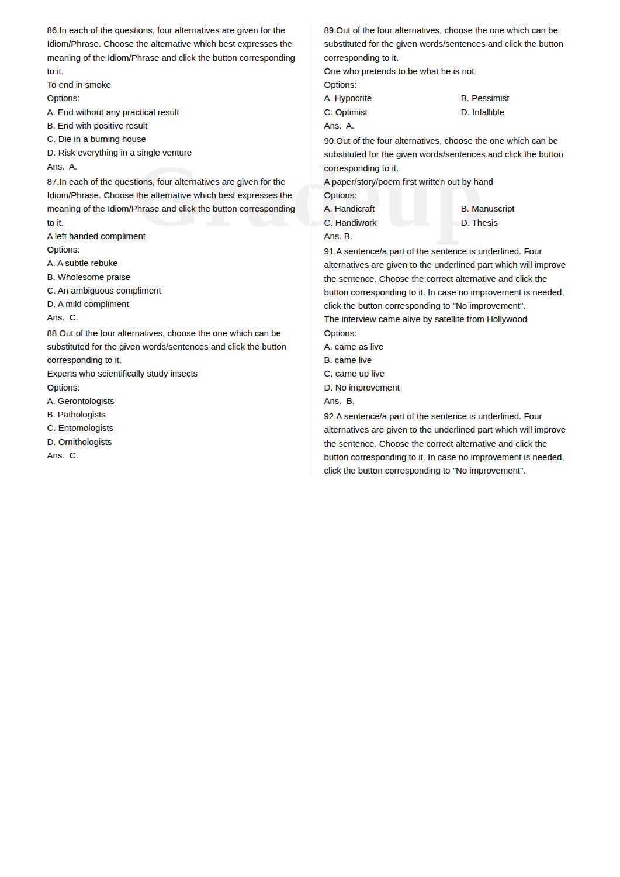Gradeup
86.In each of the questions, four alternatives are given for the Idiom/Phrase. Choose the alternative which best expresses the meaning of the Idiom/Phrase and click the button corresponding to it.
To end in smoke
Options:
A. End without any practical result
B. End with positive result
C. Die in a burning house
D. Risk everything in a single venture
Ans. A.
87.In each of the questions, four alternatives are given for the Idiom/Phrase. Choose the alternative which best expresses the meaning of the Idiom/Phrase and click the button corresponding to it.
A left handed compliment
Options:
A. A subtle rebuke
B. Wholesome praise
C. An ambiguous compliment
D. A mild compliment
Ans. C.
88.Out of the four alternatives, choose the one which can be substituted for the given words/sentences and click the button corresponding to it.
Experts who scientifically study insects
Options:
A. Gerontologists
B. Pathologists
C. Entomologists
D. Ornithologists
Ans. C.
89.Out of the four alternatives, choose the one which can be substituted for the given words/sentences and click the button corresponding to it.
One who pretends to be what he is not
Options:
A. Hypocrite B. Pessimist
C. Optimist D. Infallible
Ans. A.
90.Out of the four alternatives, choose the one which can be substituted for the given words/sentences and click the button corresponding to it.
A paper/story/poem first written out by hand
Options:
A. Handicraft B. Manuscript
C. Handiwork D. Thesis
Ans. B.
91.A sentence/a part of the sentence is underlined. Four alternatives are given to the underlined part which will improve the sentence. Choose the correct alternative and click the button corresponding to it. In case no improvement is needed, click the button corresponding to "No improvement".
The interview came alive by satellite from Hollywood
Options:
A. came as live
B. came live
C. came up live
D. No improvement
Ans. B.
92.A sentence/a part of the sentence is underlined. Four alternatives are given to the underlined part which will improve the sentence. Choose the correct alternative and click the button corresponding to it. In case no improvement is needed, click the button corresponding to "No improvement".